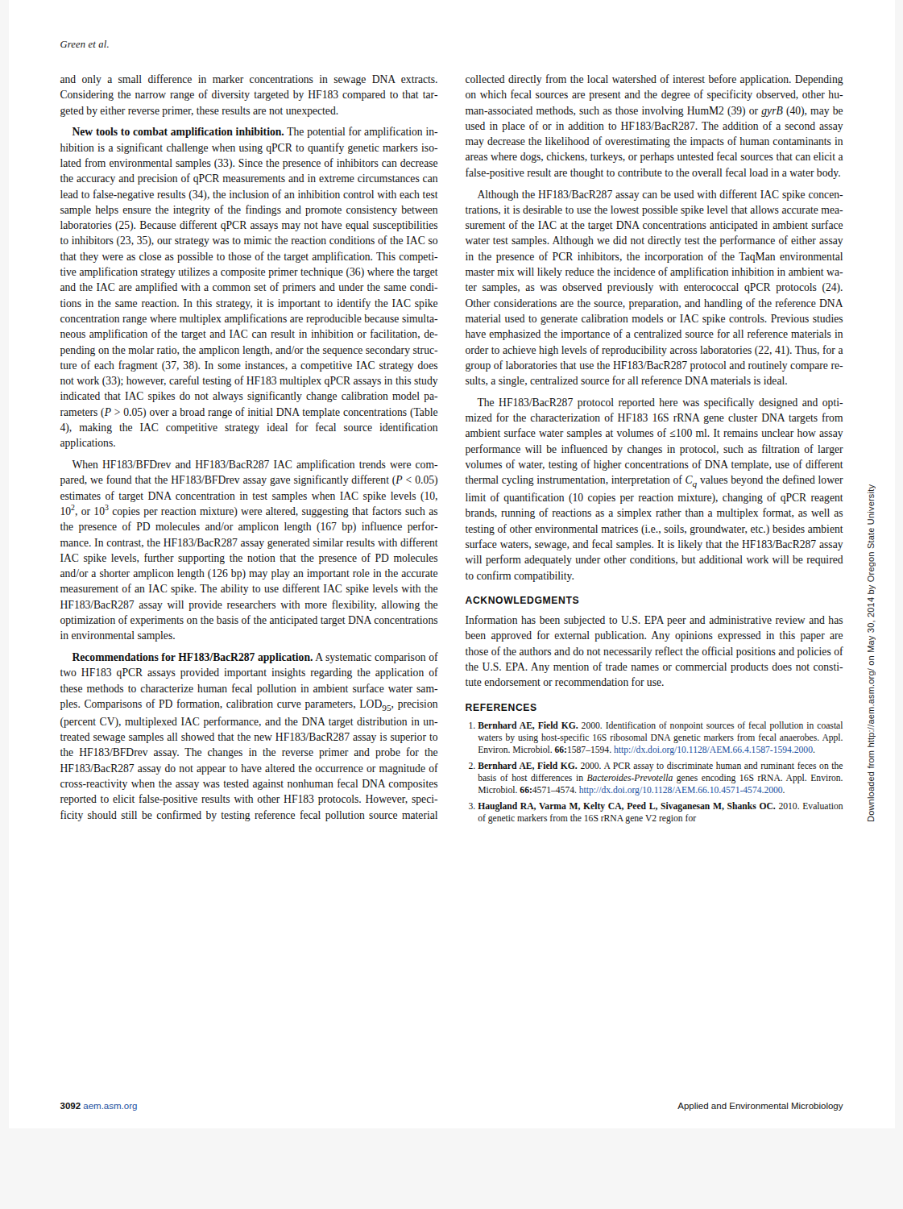Green et al.
Downloaded from http://aem.asm.org/ on May 30, 2014 by Oregon State University
and only a small difference in marker concentrations in sewage DNA extracts. Considering the narrow range of diversity targeted by HF183 compared to that targeted by either reverse primer, these results are not unexpected.
New tools to combat amplification inhibition. The potential for amplification inhibition is a significant challenge when using qPCR to quantify genetic markers isolated from environmental samples (33). Since the presence of inhibitors can decrease the accuracy and precision of qPCR measurements and in extreme circumstances can lead to false-negative results (34), the inclusion of an inhibition control with each test sample helps ensure the integrity of the findings and promote consistency between laboratories (25). Because different qPCR assays may not have equal susceptibilities to inhibitors (23, 35), our strategy was to mimic the reaction conditions of the IAC so that they were as close as possible to those of the target amplification. This competitive amplification strategy utilizes a composite primer technique (36) where the target and the IAC are amplified with a common set of primers and under the same conditions in the same reaction. In this strategy, it is important to identify the IAC spike concentration range where multiplex amplifications are reproducible because simultaneous amplification of the target and IAC can result in inhibition or facilitation, depending on the molar ratio, the amplicon length, and/or the sequence secondary structure of each fragment (37, 38). In some instances, a competitive IAC strategy does not work (33); however, careful testing of HF183 multiplex qPCR assays in this study indicated that IAC spikes do not always significantly change calibration model parameters (P > 0.05) over a broad range of initial DNA template concentrations (Table 4), making the IAC competitive strategy ideal for fecal source identification applications.
When HF183/BFDrev and HF183/BacR287 IAC amplification trends were compared, we found that the HF183/BFDrev assay gave significantly different (P < 0.05) estimates of target DNA concentration in test samples when IAC spike levels (10, 102, or 103 copies per reaction mixture) were altered, suggesting that factors such as the presence of PD molecules and/or amplicon length (167 bp) influence performance. In contrast, the HF183/BacR287 assay generated similar results with different IAC spike levels, further supporting the notion that the presence of PD molecules and/or a shorter amplicon length (126 bp) may play an important role in the accurate measurement of an IAC spike. The ability to use different IAC spike levels with the HF183/BacR287 assay will provide researchers with more flexibility, allowing the optimization of experiments on the basis of the anticipated target DNA concentrations in environmental samples.
Recommendations for HF183/BacR287 application. A systematic comparison of two HF183 qPCR assays provided important insights regarding the application of these methods to characterize human fecal pollution in ambient surface water samples. Comparisons of PD formation, calibration curve parameters, LOD95, precision (percent CV), multiplexed IAC performance, and the DNA target distribution in untreated sewage samples all showed that the new HF183/BacR287 assay is superior to the HF183/BFDrev assay. The changes in the reverse primer and probe for the HF183/BacR287 assay do not appear to have altered the occurrence or magnitude of cross-reactivity when the assay was tested against nonhuman fecal DNA composites reported to elicit false-positive results with other HF183 protocols. However, specificity should still be confirmed by testing reference fecal pollution source material collected directly from the local watershed of interest before application. Depending on which fecal sources are present and the degree of specificity observed, other human-associated methods, such as those involving HumM2 (39) or gyrB (40), may be used in place of or in addition to HF183/BacR287. The addition of a second assay may decrease the likelihood of overestimating the impacts of human contaminants in areas where dogs, chickens, turkeys, or perhaps untested fecal sources that can elicit a false-positive result are thought to contribute to the overall fecal load in a water body.
Although the HF183/BacR287 assay can be used with different IAC spike concentrations, it is desirable to use the lowest possible spike level that allows accurate measurement of the IAC at the target DNA concentrations anticipated in ambient surface water test samples. Although we did not directly test the performance of either assay in the presence of PCR inhibitors, the incorporation of the TaqMan environmental master mix will likely reduce the incidence of amplification inhibition in ambient water samples, as was observed previously with enterococcal qPCR protocols (24). Other considerations are the source, preparation, and handling of the reference DNA material used to generate calibration models or IAC spike controls. Previous studies have emphasized the importance of a centralized source for all reference materials in order to achieve high levels of reproducibility across laboratories (22, 41). Thus, for a group of laboratories that use the HF183/BacR287 protocol and routinely compare results, a single, centralized source for all reference DNA materials is ideal.
The HF183/BacR287 protocol reported here was specifically designed and optimized for the characterization of HF183 16S rRNA gene cluster DNA targets from ambient surface water samples at volumes of ≤100 ml. It remains unclear how assay performance will be influenced by changes in protocol, such as filtration of larger volumes of water, testing of higher concentrations of DNA template, use of different thermal cycling instrumentation, interpretation of Cq values beyond the defined lower limit of quantification (10 copies per reaction mixture), changing of qPCR reagent brands, running of reactions as a simplex rather than a multiplex format, as well as testing of other environmental matrices (i.e., soils, groundwater, etc.) besides ambient surface waters, sewage, and fecal samples. It is likely that the HF183/BacR287 assay will perform adequately under other conditions, but additional work will be required to confirm compatibility.
Acknowledgments
Information has been subjected to U.S. EPA peer and administrative review and has been approved for external publication. Any opinions expressed in this paper are those of the authors and do not necessarily reflect the official positions and policies of the U.S. EPA. Any mention of trade names or commercial products does not constitute endorsement or recommendation for use.
References
Bernhard AE, Field KG. 2000. Identification of nonpoint sources of fecal pollution in coastal waters by using host-specific 16S ribosomal DNA genetic markers from fecal anaerobes. Appl. Environ. Microbiol. 66: 1587–1594. http://dx.doi.org/10.1128/AEM.66.4.1587-1594.2000.
Bernhard AE, Field KG. 2000. A PCR assay to discriminate human and ruminant feces on the basis of host differences in Bacteroides-Prevotella genes encoding 16S rRNA. Appl. Environ. Microbiol. 66: 4571–4574. http://dx.doi.org/10.1128/AEM.66.10.4571-4574.2000.
Haugland RA, Varma M, Kelty CA, Peed L, Sivaganesan M, Shanks OC. 2010. Evaluation of genetic markers from the 16S rRNA gene V2 region for
3092 aem.asm.org
Applied and Environmental Microbiology